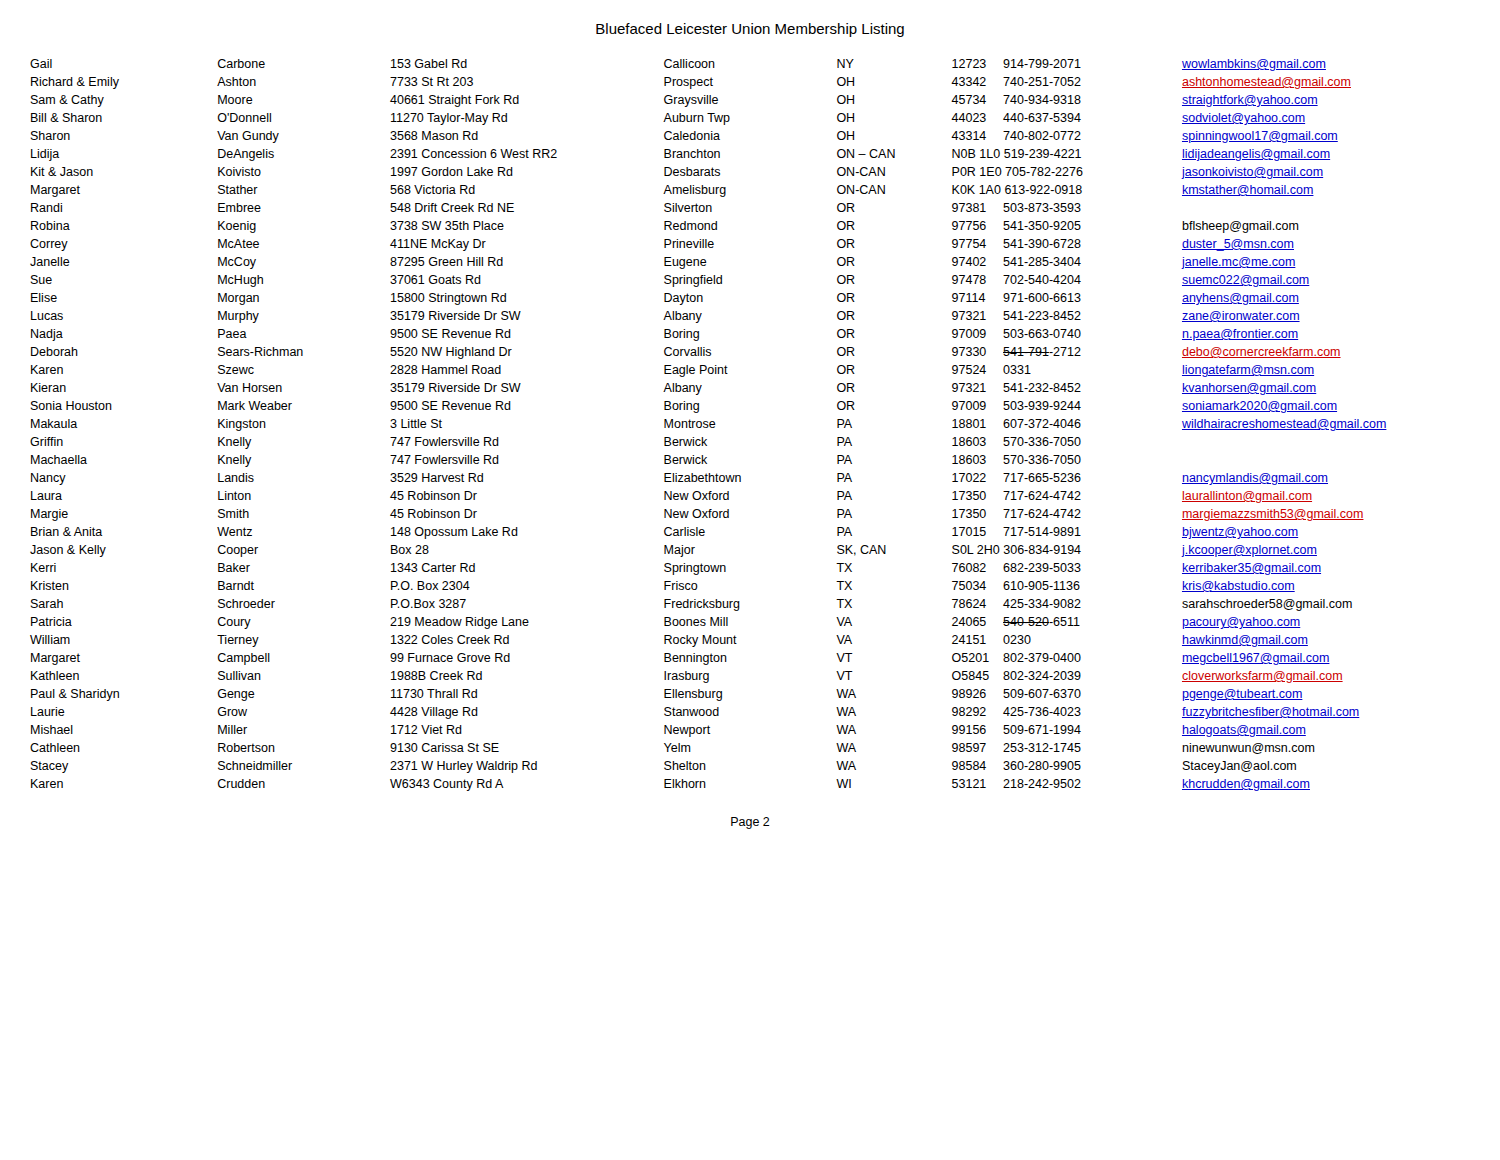Bluefaced Leicester Union Membership Listing
| Gail | Carbone | 153 Gabel Rd | Callicoon | NY | 12723 914-799-2071 | wowlambkins@gmail.com |
| Richard & Emily | Ashton | 7733 St Rt 203 | Prospect | OH | 43342 740-251-7052 | ashtonhomestead@gmail.com |
| Sam & Cathy | Moore | 40661 Straight Fork Rd | Graysville | OH | 45734 740-934-9318 | straightfork@yahoo.com |
| Bill & Sharon | O'Donnell | 11270 Taylor-May Rd | Auburn Twp | OH | 44023 440-637-5394 | sodviolet@yahoo.com |
| Sharon | Van Gundy | 3568 Mason Rd | Caledonia | OH | 43314 740-802-0772 | spinningwool17@gmail.com |
| Lidija | DeAngelis | 2391 Concession 6 West RR2 | Branchton | ON – CAN | N0B 1L0 519-239-4221 | lidijadeangelis@gmail.com |
| Kit & Jason | Koivisto | 1997 Gordon Lake Rd | Desbarats | ON-CAN | P0R 1E0 705-782-2276 | jasonkoivisto@gmail.com |
| Margaret | Stather | 568 Victoria Rd | Amelisburg | ON-CAN | K0K 1A0 613-922-0918 | kmstather@homail.com |
| Randi | Embree | 548 Drift Creek Rd NE | Silverton | OR | 97381 503-873-3593 | |
| Robina | Koenig | 3738 SW 35th Place | Redmond | OR | 97756 541-350-9205 | bflsheep@gmail.com |
| Correy | McAtee | 411NE McKay Dr | Prineville | OR | 97754 541-390-6728 | duster_5@msn.com |
| Janelle | McCoy | 87295 Green Hill Rd | Eugene | OR | 97402 541-285-3404 | janelle.mc@me.com |
| Sue | McHugh | 37061 Goats Rd | Springfield | OR | 97478 702-540-4204 | suemc022@gmail.com |
| Elise | Morgan | 15800 Stringtown Rd | Dayton | OR | 97114 971-600-6613 | anyhens@gmail.com |
| Lucas | Murphy | 35179 Riverside Dr SW | Albany | OR | 97321 541-223-8452 | zane@ironwater.com |
| Nadja | Paea | 9500 SE Revenue Rd | Boring | OR | 97009 503-663-0740 | n.paea@frontier.com |
| Deborah | Sears-Richman | 5520 NW Highland Dr | Corvallis | OR | 97330 541-791 -2712 | debo@cornercreekfarm.com |
| Karen | Szewc | 2828 Hammel Road | Eagle Point | OR | 97524 0331 | liongatefarm@msn.com |
| Kieran | Van Horsen | 35179 Riverside Dr SW | Albany | OR | 97321 541-232-8452 | kvanhorsen@gmail.com |
| Sonia Houston | Mark Weaber | 9500 SE Revenue Rd | Boring | OR | 97009 503-939-9244 | soniamark2020@gmail.com |
| Makaula | Kingston | 3 Little St | Montrose | PA | 18801 607-372-4046 | wildhairacreshomestead@gmail.com |
| Griffin | Knelly | 747 Fowlersville Rd | Berwick | PA | 18603 570-336-7050 | |
| Machaella | Knelly | 747 Fowlersville Rd | Berwick | PA | 18603 570-336-7050 | |
| Nancy | Landis | 3529 Harvest Rd | Elizabethtown | PA | 17022 717-665-5236 | nancymlandis@gmail.com |
| Laura | Linton | 45 Robinson Dr | New Oxford | PA | 17350 717-624-4742 | laurallinton@gmail.com |
| Margie | Smith | 45 Robinson Dr | New Oxford | PA | 17350 717-624-4742 | margiemazzsmith53@gmail.com |
| Brian & Anita | Wentz | 148 Opossum Lake Rd | Carlisle | PA | 17015 717-514-9891 | bjwentz@yahoo.com |
| Jason & Kelly | Cooper | Box 28 | Major | SK, CAN | S0L 2H0 306-834-9194 | j.kcooper@xplornet.com |
| Kerri | Baker | 1343 Carter Rd | Springtown | TX | 76082 682-239-5033 | kerribaker35@gmail.com |
| Kristen | Barndt | P.O. Box 2304 | Frisco | TX | 75034 610-905-1136 | kris@kabstudio.com |
| Sarah | Schroeder | P.O.Box 3287 | Fredricksburg | TX | 78624 425-334-9082 | sarahschroeder58@gmail.com |
| Patricia | Coury | 219 Meadow Ridge Lane | Boones Mill | VA | 24065 540-520 -6511 | pacoury@yahoo.com |
| William | Tierney | 1322 Coles Creek Rd | Rocky Mount | VA | 24151 0230 | hawkinmd@gmail.com |
| Margaret | Campbell | 99 Furnace Grove Rd | Bennington | VT | O5201 802-379-0400 | megcbell1967@gmail.com |
| Kathleen | Sullivan | 1988B Creek Rd | Irasburg | VT | O5845 802-324-2039 | cloverworksfarm@gmail.com |
| Paul & Sharidyn | Genge | 11730 Thrall Rd | Ellensburg | WA | 98926 509-607-6370 | pgenge@tubeart.com |
| Laurie | Grow | 4428 Village Rd | Stanwood | WA | 98292 425-736-4023 | fuzzybritchesfiber@hotmail.com |
| Mishael | Miller | 1712 Viet Rd | Newport | WA | 99156 509-671-1994 | halogoats@gmail.com |
| Cathleen | Robertson | 9130 Carissa St SE | Yelm | WA | 98597 253-312-1745 | ninewunwun@msn.com |
| Stacey | Schneidmiller | 2371 W Hurley Waldrip Rd | Shelton | WA | 98584 360-280-9905 | StaceyJan@aol.com |
| Karen | Crudden | W6343 County Rd A | Elkhorn | WI | 53121 218-242-9502 | khcrudden@gmail.com |
Page 2